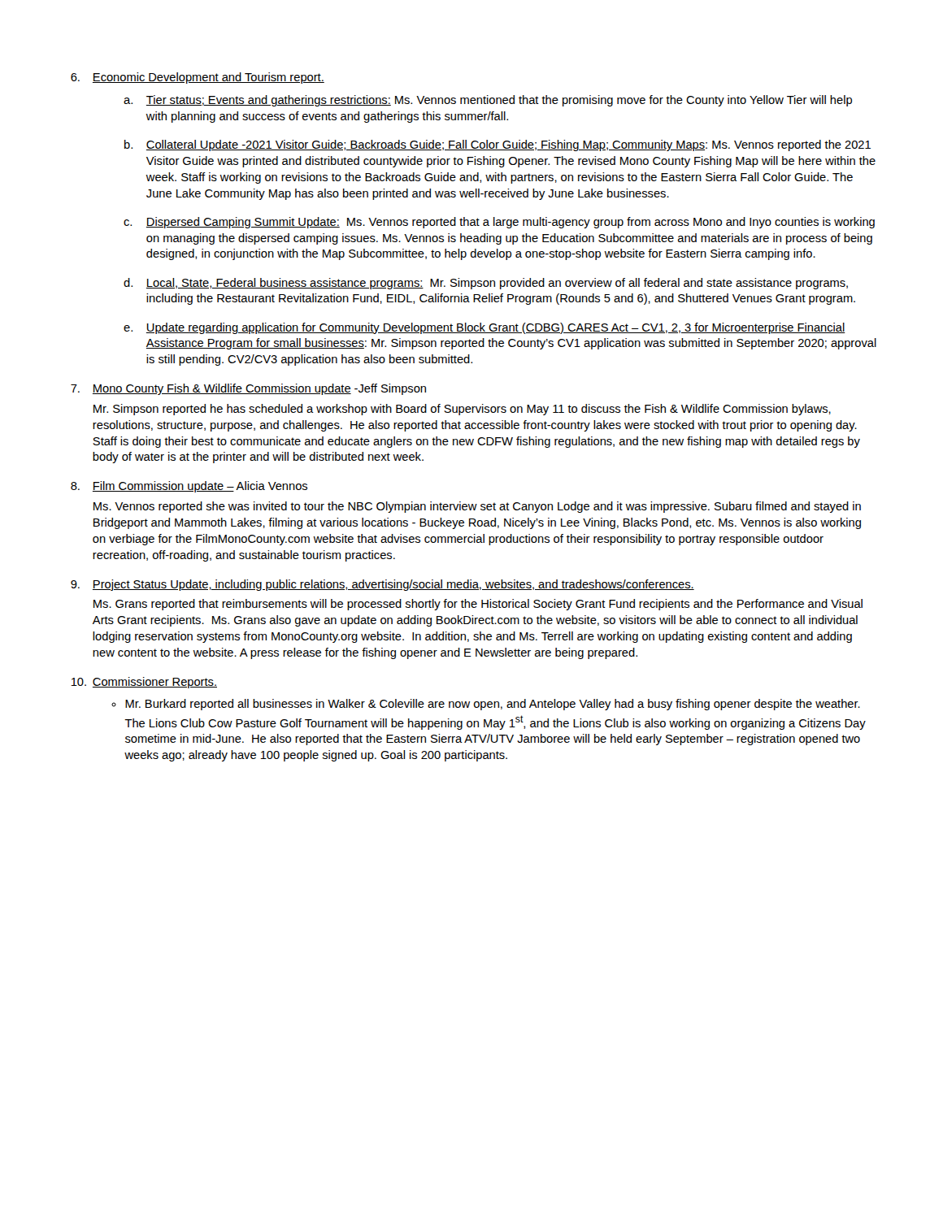6. Economic Development and Tourism report.
a. Tier status; Events and gatherings restrictions: Ms. Vennos mentioned that the promising move for the County into Yellow Tier will help with planning and success of events and gatherings this summer/fall.
b. Collateral Update -2021 Visitor Guide; Backroads Guide; Fall Color Guide; Fishing Map; Community Maps: Ms. Vennos reported the 2021 Visitor Guide was printed and distributed countywide prior to Fishing Opener. The revised Mono County Fishing Map will be here within the week. Staff is working on revisions to the Backroads Guide and, with partners, on revisions to the Eastern Sierra Fall Color Guide. The June Lake Community Map has also been printed and was well-received by June Lake businesses.
c. Dispersed Camping Summit Update: Ms. Vennos reported that a large multi-agency group from across Mono and Inyo counties is working on managing the dispersed camping issues. Ms. Vennos is heading up the Education Subcommittee and materials are in process of being designed, in conjunction with the Map Subcommittee, to help develop a one-stop-shop website for Eastern Sierra camping info.
d. Local, State, Federal business assistance programs: Mr. Simpson provided an overview of all federal and state assistance programs, including the Restaurant Revitalization Fund, EIDL, California Relief Program (Rounds 5 and 6), and Shuttered Venues Grant program.
e. Update regarding application for Community Development Block Grant (CDBG) CARES Act – CV1, 2, 3 for Microenterprise Financial Assistance Program for small businesses: Mr. Simpson reported the County’s CV1 application was submitted in September 2020; approval is still pending. CV2/CV3 application has also been submitted.
7. Mono County Fish & Wildlife Commission update -Jeff Simpson
Mr. Simpson reported he has scheduled a workshop with Board of Supervisors on May 11 to discuss the Fish & Wildlife Commission bylaws, resolutions, structure, purpose, and challenges. He also reported that accessible front-country lakes were stocked with trout prior to opening day. Staff is doing their best to communicate and educate anglers on the new CDFW fishing regulations, and the new fishing map with detailed regs by body of water is at the printer and will be distributed next week.
8. Film Commission update – Alicia Vennos
Ms. Vennos reported she was invited to tour the NBC Olympian interview set at Canyon Lodge and it was impressive. Subaru filmed and stayed in Bridgeport and Mammoth Lakes, filming at various locations - Buckeye Road, Nicely’s in Lee Vining, Blacks Pond, etc. Ms. Vennos is also working on verbiage for the FilmMonoCounty.com website that advises commercial productions of their responsibility to portray responsible outdoor recreation, off-roading, and sustainable tourism practices.
9. Project Status Update, including public relations, advertising/social media, websites, and tradeshows/conferences.
Ms. Grans reported that reimbursements will be processed shortly for the Historical Society Grant Fund recipients and the Performance and Visual Arts Grant recipients. Ms. Grans also gave an update on adding BookDirect.com to the website, so visitors will be able to connect to all individual lodging reservation systems from MonoCounty.org website. In addition, she and Ms. Terrell are working on updating existing content and adding new content to the website. A press release for the fishing opener and E Newsletter are being prepared.
10. Commissioner Reports.
Mr. Burkard reported all businesses in Walker & Coleville are now open, and Antelope Valley had a busy fishing opener despite the weather. The Lions Club Cow Pasture Golf Tournament will be happening on May 1st, and the Lions Club is also working on organizing a Citizens Day sometime in mid-June. He also reported that the Eastern Sierra ATV/UTV Jamboree will be held early September – registration opened two weeks ago; already have 100 people signed up. Goal is 200 participants.